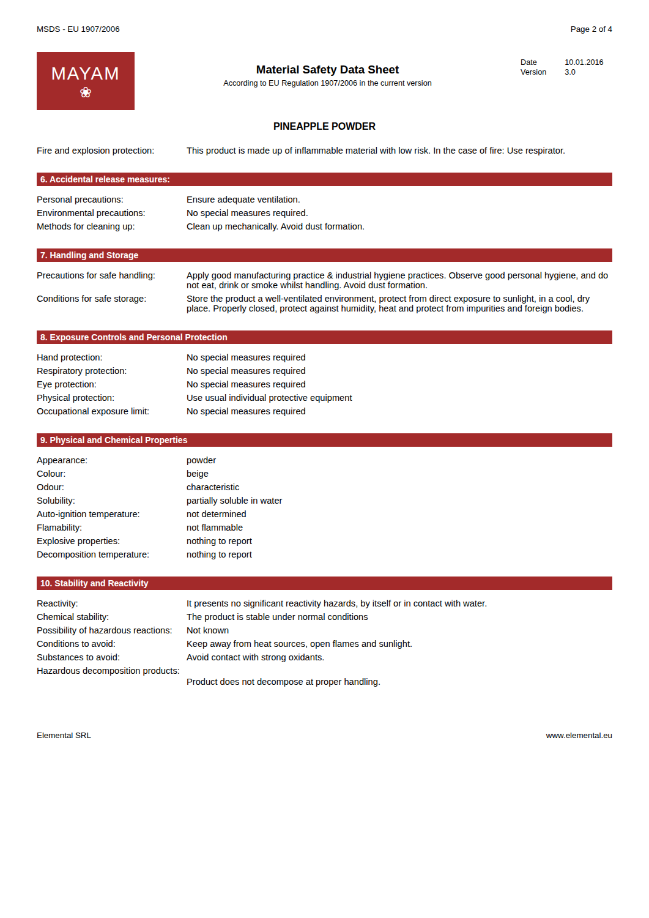MSDS - EU 1907/2006
Page 2 of 4
MAYAM
❀
Material Safety Data Sheet
According to EU Regulation 1907/2006 in the current version
| Date | 10.01.2016 |
| Version | 3.0 |
PINEAPPLE POWDER
| Fire and explosion protection: | This product is made up of inflammable material with low risk. In the case of fire: Use respirator. |
6. Accidental release measures:
| Personal precautions: | Ensure adequate ventilation. |
| Environmental precautions: | No special measures required. |
| Methods for cleaning up: | Clean up mechanically. Avoid dust formation. |
7. Handling and Storage
| Precautions for safe handling: | Apply good manufacturing practice & industrial hygiene practices. Observe good personal hygiene, and do not eat, drink or smoke whilst handling. Avoid dust formation. |
| Conditions for safe storage: | Store the product a well-ventilated environment, protect from direct exposure to sunlight, in a cool, dry place. Properly closed, protect against humidity, heat and protect from impurities and foreign bodies. |
8. Exposure Controls and Personal Protection
| Hand protection: | No special measures required |
| Respiratory protection: | No special measures required |
| Eye protection: | No special measures required |
| Physical protection: | Use usual individual protective equipment |
| Occupational exposure limit: | No special measures required |
9. Physical and Chemical Properties
| Appearance: | powder |
| Colour: | beige |
| Odour: | characteristic |
| Solubility: | partially soluble in water |
| Auto-ignition temperature: | not determined |
| Flamability: | not flammable |
| Explosive properties: | nothing to report |
| Decomposition temperature: | nothing to report |
10. Stability and Reactivity
| Reactivity: | It presents no significant reactivity hazards, by itself or in contact with water. |
| Chemical stability: | The product is stable under normal conditions |
| Possibility of hazardous reactions: | Not known |
| Conditions to avoid: | Keep away from heat sources, open flames and sunlight. |
| Substances to avoid: | Avoid contact with strong oxidants. |
| Hazardous decomposition products: | Product does not decompose at proper handling. |
Elemental SRL
www.elemental.eu